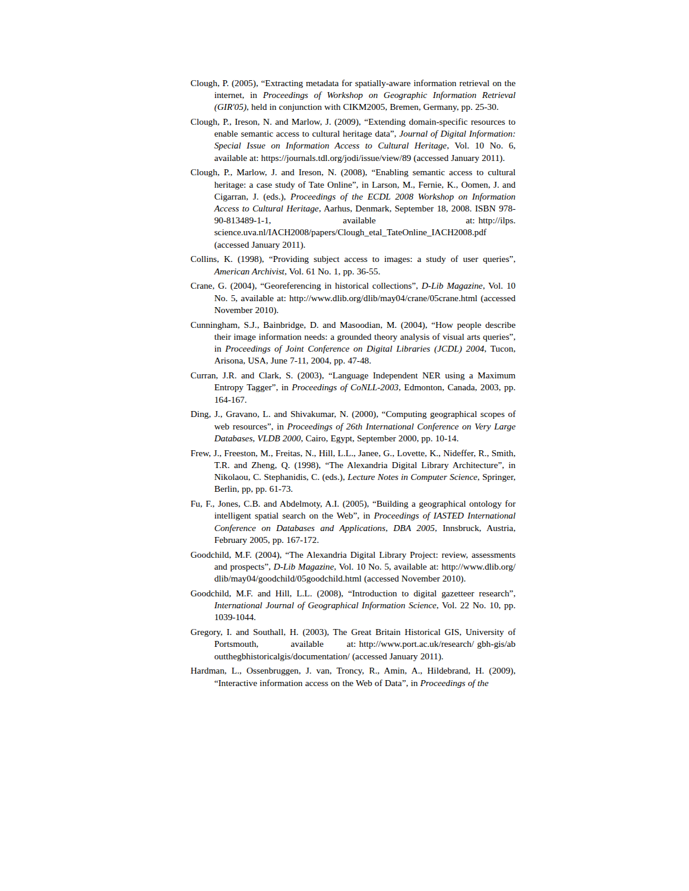Clough, P. (2005), “Extracting metadata for spatially-aware information retrieval on the internet, in Proceedings of Workshop on Geographic Information Retrieval (GIR'05), held in conjunction with CIKM2005, Bremen, Germany, pp. 25-30.
Clough, P., Ireson, N. and Marlow, J. (2009), “Extending domain-specific resources to enable semantic access to cultural heritage data”, Journal of Digital Information: Special Issue on Information Access to Cultural Heritage, Vol. 10 No. 6, available at: https://journals.tdl.org/jodi/issue/view/89 (accessed January 2011).
Clough, P., Marlow, J. and Ireson, N. (2008), “Enabling semantic access to cultural heritage: a case study of Tate Online”, in Larson, M., Fernie, K., Oomen, J. and Cigarran, J. (eds.), Proceedings of the ECDL 2008 Workshop on Information Access to Cultural Heritage, Aarhus, Denmark, September 18, 2008. ISBN 978-90-813489-1-1, available at: http://ilps.science.uva.nl/IACH2008/papers/Clough_etal_TateOnline_IACH2008.pdf (accessed January 2011).
Collins, K. (1998), “Providing subject access to images: a study of user queries”, American Archivist, Vol. 61 No. 1, pp. 36-55.
Crane, G. (2004), “Georeferencing in historical collections”, D-Lib Magazine, Vol. 10 No. 5, available at: http://www.dlib.org/dlib/may04/crane/05crane.html (accessed November 2010).
Cunningham, S.J., Bainbridge, D. and Masoodian, M. (2004), “How people describe their image information needs: a grounded theory analysis of visual arts queries”, in Proceedings of Joint Conference on Digital Libraries (JCDL) 2004, Tucon, Arisona, USA, June 7-11, 2004, pp. 47-48.
Curran, J.R. and Clark, S. (2003), “Language Independent NER using a Maximum Entropy Tagger”, in Proceedings of CoNLL-2003, Edmonton, Canada, 2003, pp. 164-167.
Ding, J., Gravano, L. and Shivakumar, N. (2000), “Computing geographical scopes of web resources”, in Proceedings of 26th International Conference on Very Large Databases, VLDB 2000, Cairo, Egypt, September 2000, pp. 10-14.
Frew, J., Freeston, M., Freitas, N., Hill, L.L., Janee, G., Lovette, K., Nideffer, R., Smith, T.R. and Zheng, Q. (1998), “The Alexandria Digital Library Architecture”, in Nikolaou, C. Stephanidis, C. (eds.), Lecture Notes in Computer Science, Springer, Berlin, pp, pp. 61-73.
Fu, F., Jones, C.B. and Abdelmoty, A.I. (2005), “Building a geographical ontology for intelligent spatial search on the Web”, in Proceedings of IASTED International Conference on Databases and Applications, DBA 2005, Innsbruck, Austria, February 2005, pp. 167-172.
Goodchild, M.F. (2004), “The Alexandria Digital Library Project: review, assessments and prospects”, D-Lib Magazine, Vol. 10 No. 5, available at: http://www.dlib.org/dlib/may04/goodchild/05goodchild.html (accessed November 2010).
Goodchild, M.F. and Hill, L.L. (2008), “Introduction to digital gazetteer research”, International Journal of Geographical Information Science, Vol. 22 No. 10, pp. 1039-1044.
Gregory, I. and Southall, H. (2003), The Great Britain Historical GIS, University of Portsmouth, available at: http://www.port.ac.uk/research/ gbh-gis/aboutthegbhistoricalgis/documentation/ (accessed January 2011).
Hardman, L., Ossenbruggen, J. van, Troncy, R., Amin, A., Hildebrand, H. (2009), “Interactive information access on the Web of Data”, in Proceedings of the